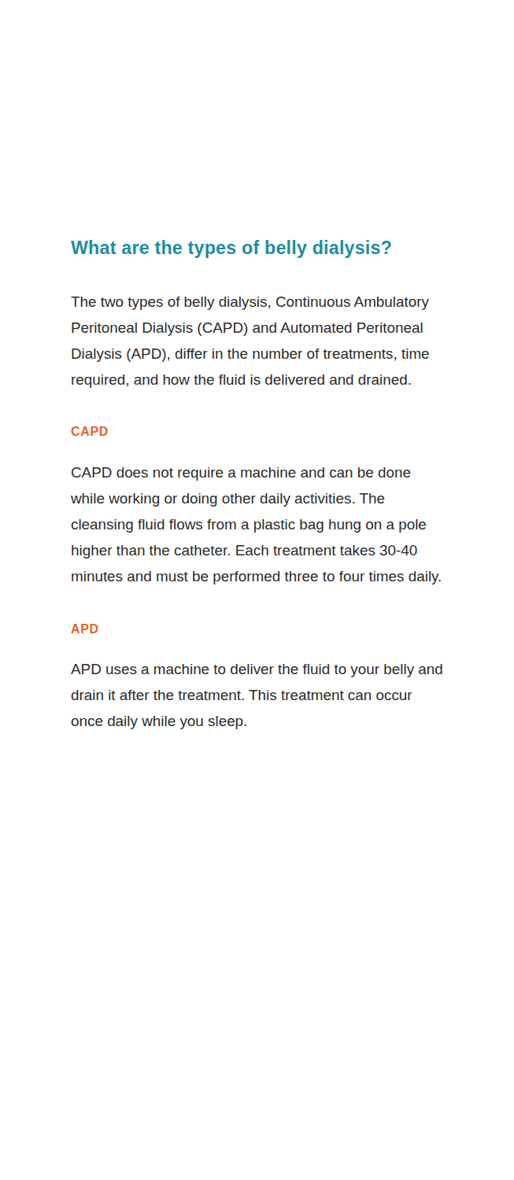What are the types of belly dialysis?
The two types of belly dialysis, Continuous Ambulatory Peritoneal Dialysis (CAPD) and Automated Peritoneal Dialysis (APD), differ in the number of treatments, time required, and how the fluid is delivered and drained.
CAPD
CAPD does not require a machine and can be done while working or doing other daily activities. The cleansing fluid flows from a plastic bag hung on a pole higher than the catheter. Each treatment takes 30-40 minutes and must be performed three to four times daily.
APD
APD uses a machine to deliver the fluid to your belly and drain it after the treatment. This treatment can occur once daily while you sleep.